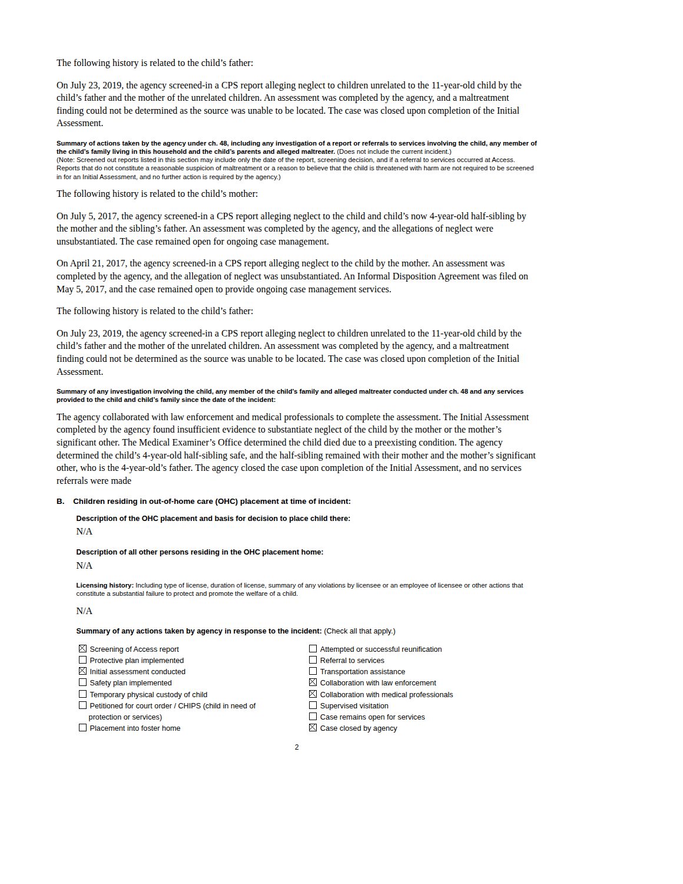The following history is related to the child’s father:
On July 23, 2019, the agency screened-in a CPS report alleging neglect to children unrelated to the 11-year-old child by the child’s father and the mother of the unrelated children. An assessment was completed by the agency, and a maltreatment finding could not be determined as the source was unable to be located. The case was closed upon completion of the Initial Assessment.
Summary of actions taken by the agency under ch. 48, including any investigation of a report or referrals to services involving the child, any member of the child’s family living in this household and the child’s parents and alleged maltreater. (Does not include the current incident.)
(Note: Screened out reports listed in this section may include only the date of the report, screening decision, and if a referral to services occurred at Access. Reports that do not constitute a reasonable suspicion of maltreatment or a reason to believe that the child is threatened with harm are not required to be screened in for an Initial Assessment, and no further action is required by the agency.)
The following history is related to the child’s mother:
On July 5, 2017, the agency screened-in a CPS report alleging neglect to the child and child’s now 4-year-old half-sibling by the mother and the sibling’s father. An assessment was completed by the agency, and the allegations of neglect were unsubstantiated. The case remained open for ongoing case management.
On April 21, 2017, the agency screened-in a CPS report alleging neglect to the child by the mother. An assessment was completed by the agency, and the allegation of neglect was unsubstantiated. An Informal Disposition Agreement was filed on May 5, 2017, and the case remained open to provide ongoing case management services.
The following history is related to the child’s father:
On July 23, 2019, the agency screened-in a CPS report alleging neglect to children unrelated to the 11-year-old child by the child’s father and the mother of the unrelated children. An assessment was completed by the agency, and a maltreatment finding could not be determined as the source was unable to be located. The case was closed upon completion of the Initial Assessment.
Summary of any investigation involving the child, any member of the child’s family and alleged maltreater conducted under ch. 48 and any services provided to the child and child’s family since the date of the incident:
The agency collaborated with law enforcement and medical professionals to complete the assessment. The Initial Assessment completed by the agency found insufficient evidence to substantiate neglect of the child by the mother or the mother’s significant other. The Medical Examiner’s Office determined the child died due to a preexisting condition. The agency determined the child’s 4-year-old half-sibling safe, and the half-sibling remained with their mother and the mother’s significant other, who is the 4-year-old’s father. The agency closed the case upon completion of the Initial Assessment, and no services referrals were made
B. Children residing in out-of-home care (OHC) placement at time of incident:
Description of the OHC placement and basis for decision to place child there:
N/A
Description of all other persons residing in the OHC placement home:
N/A
Licensing history: Including type of license, duration of license, summary of any violations by licensee or an employee of licensee or other actions that constitute a substantial failure to protect and promote the welfare of a child.
N/A
Summary of any actions taken by agency in response to the incident: (Check all that apply.)
| Screening of Access report | Attempted or successful reunification |
| Protective plan implemented | Referral to services |
| Initial assessment conducted | Transportation assistance |
| Safety plan implemented | Collaboration with law enforcement |
| Temporary physical custody of child | Collaboration with medical professionals |
| Petitioned for court order / CHIPS (child in need of | Supervised visitation |
| protection or services) | Case remains open for services |
| Placement into foster home | Case closed by agency |
2